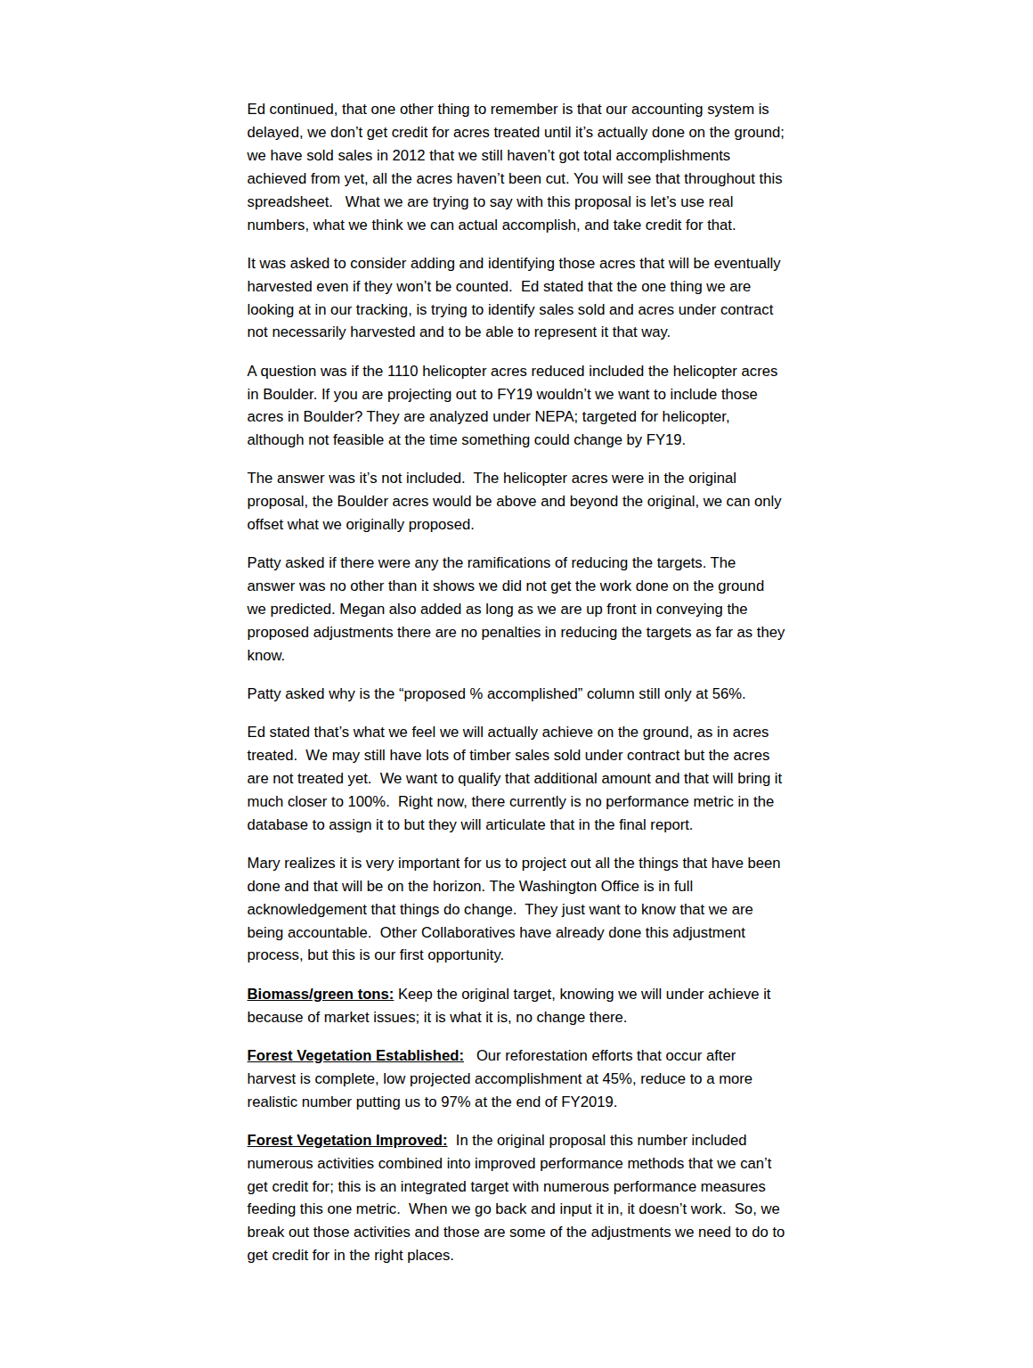Ed continued, that one other thing to remember is that our accounting system is delayed, we don’t get credit for acres treated until it’s actually done on the ground; we have sold sales in 2012 that we still haven’t got total accomplishments achieved from yet, all the acres haven’t been cut. You will see that throughout this spreadsheet. What we are trying to say with this proposal is let’s use real numbers, what we think we can actual accomplish, and take credit for that.
It was asked to consider adding and identifying those acres that will be eventually harvested even if they won’t be counted. Ed stated that the one thing we are looking at in our tracking, is trying to identify sales sold and acres under contract not necessarily harvested and to be able to represent it that way.
A question was if the 1110 helicopter acres reduced included the helicopter acres in Boulder. If you are projecting out to FY19 wouldn’t we want to include those acres in Boulder? They are analyzed under NEPA; targeted for helicopter, although not feasible at the time something could change by FY19.
The answer was it’s not included. The helicopter acres were in the original proposal, the Boulder acres would be above and beyond the original, we can only offset what we originally proposed.
Patty asked if there were any the ramifications of reducing the targets. The answer was no other than it shows we did not get the work done on the ground we predicted. Megan also added as long as we are up front in conveying the proposed adjustments there are no penalties in reducing the targets as far as they know.
Patty asked why is the “proposed % accomplished” column still only at 56%.
Ed stated that’s what we feel we will actually achieve on the ground, as in acres treated. We may still have lots of timber sales sold under contract but the acres are not treated yet. We want to qualify that additional amount and that will bring it much closer to 100%. Right now, there currently is no performance metric in the database to assign it to but they will articulate that in the final report.
Mary realizes it is very important for us to project out all the things that have been done and that will be on the horizon. The Washington Office is in full acknowledgement that things do change. They just want to know that we are being accountable. Other Collaboratives have already done this adjustment process, but this is our first opportunity.
Biomass/green tons: Keep the original target, knowing we will under achieve it because of market issues; it is what it is, no change there.
Forest Vegetation Established: Our reforestation efforts that occur after harvest is complete, low projected accomplishment at 45%, reduce to a more realistic number putting us to 97% at the end of FY2019.
Forest Vegetation Improved: In the original proposal this number included numerous activities combined into improved performance methods that we can’t get credit for; this is an integrated target with numerous performance measures feeding this one metric. When we go back and input it in, it doesn’t work. So, we break out those activities and those are some of the adjustments we need to do to get credit for in the right places.